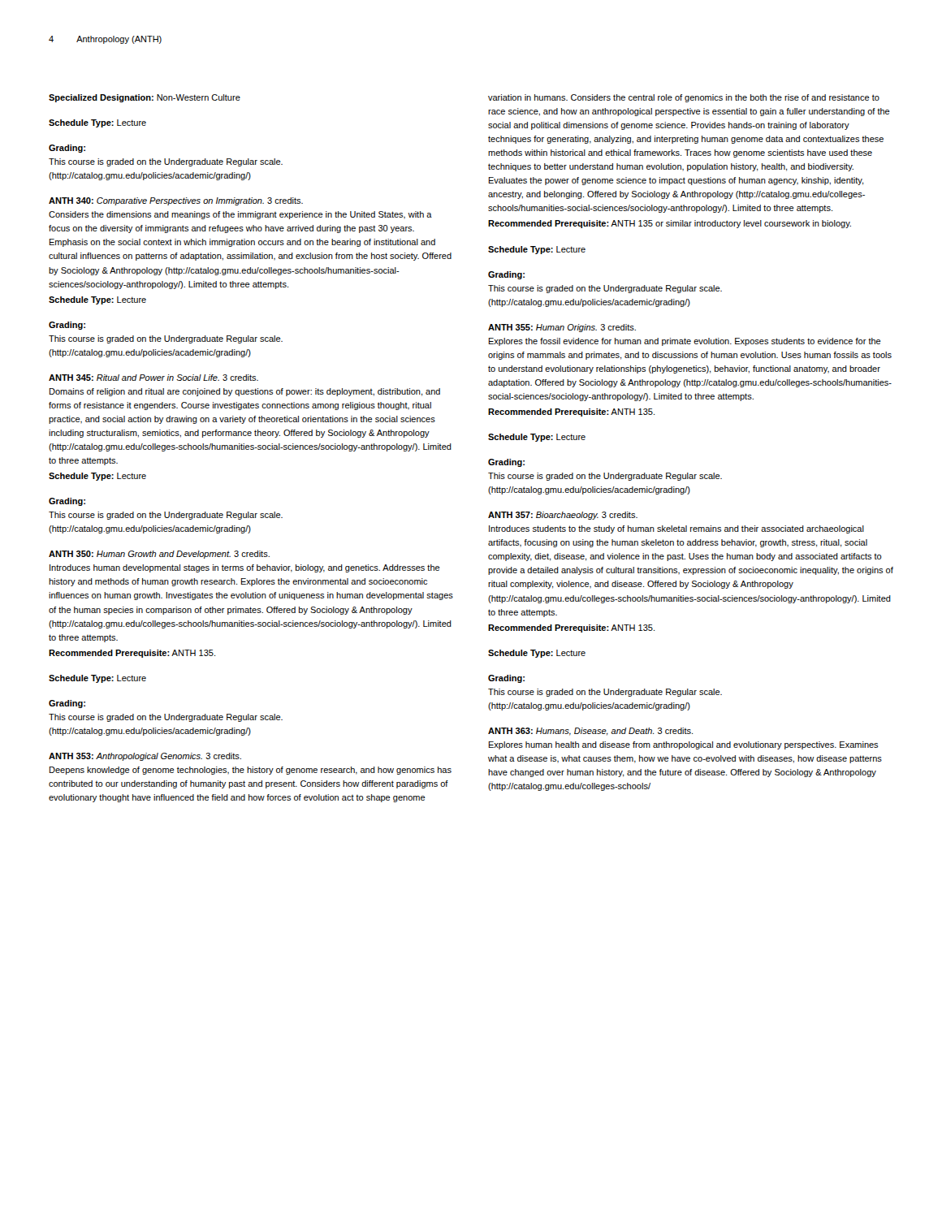4 Anthropology (ANTH)
Specialized Designation: Non-Western Culture
Schedule Type: Lecture
Grading:
This course is graded on the Undergraduate Regular scale. (http://catalog.gmu.edu/policies/academic/grading/)
ANTH 340: Comparative Perspectives on Immigration. 3 credits.
Considers the dimensions and meanings of the immigrant experience in the United States, with a focus on the diversity of immigrants and refugees who have arrived during the past 30 years. Emphasis on the social context in which immigration occurs and on the bearing of institutional and cultural influences on patterns of adaptation, assimilation, and exclusion from the host society. Offered by Sociology & Anthropology (http://catalog.gmu.edu/colleges-schools/humanities-social-sciences/sociology-anthropology/). Limited to three attempts.
Schedule Type: Lecture
Grading:
This course is graded on the Undergraduate Regular scale. (http://catalog.gmu.edu/policies/academic/grading/)
ANTH 345: Ritual and Power in Social Life. 3 credits.
Domains of religion and ritual are conjoined by questions of power: its deployment, distribution, and forms of resistance it engenders. Course investigates connections among religious thought, ritual practice, and social action by drawing on a variety of theoretical orientations in the social sciences including structuralism, semiotics, and performance theory. Offered by Sociology & Anthropology (http://catalog.gmu.edu/colleges-schools/humanities-social-sciences/sociology-anthropology/). Limited to three attempts.
Schedule Type: Lecture
Grading:
This course is graded on the Undergraduate Regular scale. (http://catalog.gmu.edu/policies/academic/grading/)
ANTH 350: Human Growth and Development. 3 credits.
Introduces human developmental stages in terms of behavior, biology, and genetics. Addresses the history and methods of human growth research. Explores the environmental and socioeconomic influences on human growth. Investigates the evolution of uniqueness in human developmental stages of the human species in comparison of other primates. Offered by Sociology & Anthropology (http://catalog.gmu.edu/colleges-schools/humanities-social-sciences/sociology-anthropology/). Limited to three attempts.
Recommended Prerequisite: ANTH 135.
Schedule Type: Lecture
Grading:
This course is graded on the Undergraduate Regular scale. (http://catalog.gmu.edu/policies/academic/grading/)
ANTH 353: Anthropological Genomics. 3 credits.
Deepens knowledge of genome technologies, the history of genome research, and how genomics has contributed to our understanding of humanity past and present. Considers how different paradigms of evolutionary thought have influenced the field and how forces of evolution act to shape genome variation in humans. Considers the central role of genomics in the both the rise of and resistance to race science, and how an anthropological perspective is essential to gain a fuller understanding of the social and political dimensions of genome science. Provides hands-on training of laboratory techniques for generating, analyzing, and interpreting human genome data and contextualizes these methods within historical and ethical frameworks. Traces how genome scientists have used these techniques to better understand human evolution, population history, health, and biodiversity. Evaluates the power of genome science to impact questions of human agency, kinship, identity, ancestry, and belonging. Offered by Sociology & Anthropology (http://catalog.gmu.edu/colleges-schools/humanities-social-sciences/sociology-anthropology/). Limited to three attempts.
Recommended Prerequisite: ANTH 135 or similar introductory level coursework in biology.
Schedule Type: Lecture
Grading:
This course is graded on the Undergraduate Regular scale. (http://catalog.gmu.edu/policies/academic/grading/)
ANTH 355: Human Origins. 3 credits.
Explores the fossil evidence for human and primate evolution. Exposes students to evidence for the origins of mammals and primates, and to discussions of human evolution. Uses human fossils as tools to understand evolutionary relationships (phylogenetics), behavior, functional anatomy, and broader adaptation. Offered by Sociology & Anthropology (http://catalog.gmu.edu/colleges-schools/humanities-social-sciences/sociology-anthropology/). Limited to three attempts.
Recommended Prerequisite: ANTH 135.
Schedule Type: Lecture
Grading:
This course is graded on the Undergraduate Regular scale. (http://catalog.gmu.edu/policies/academic/grading/)
ANTH 357: Bioarchaeology. 3 credits.
Introduces students to the study of human skeletal remains and their associated archaeological artifacts, focusing on using the human skeleton to address behavior, growth, stress, ritual, social complexity, diet, disease, and violence in the past. Uses the human body and associated artifacts to provide a detailed analysis of cultural transitions, expression of socioeconomic inequality, the origins of ritual complexity, violence, and disease. Offered by Sociology & Anthropology (http://catalog.gmu.edu/colleges-schools/humanities-social-sciences/sociology-anthropology/). Limited to three attempts.
Recommended Prerequisite: ANTH 135.
Schedule Type: Lecture
Grading:
This course is graded on the Undergraduate Regular scale. (http://catalog.gmu.edu/policies/academic/grading/)
ANTH 363: Humans, Disease, and Death. 3 credits.
Explores human health and disease from anthropological and evolutionary perspectives. Examines what a disease is, what causes them, how we have co-evolved with diseases, how disease patterns have changed over human history, and the future of disease. Offered by Sociology & Anthropology (http://catalog.gmu.edu/colleges-schools/